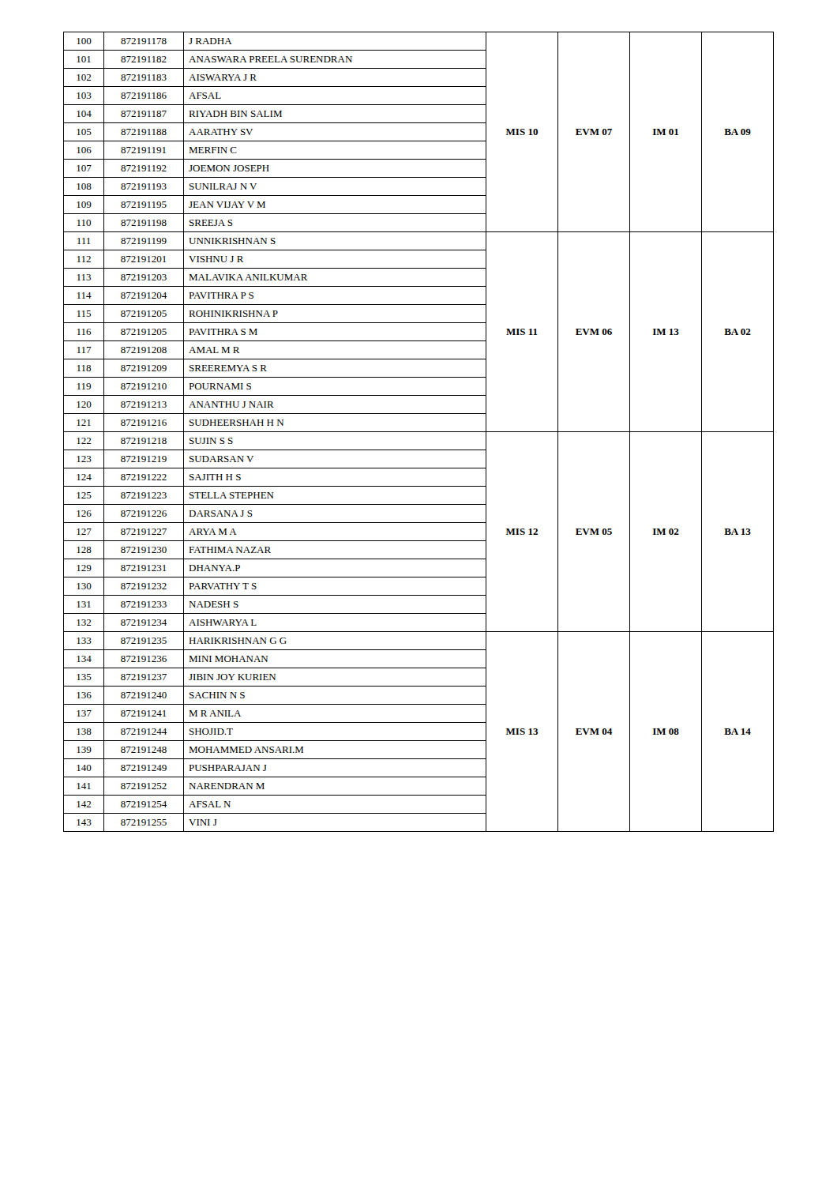| 100 | 872191178 | J RADHA | MIS 10 | EVM 07 | IM 01 | BA 09 |
| 101 | 872191182 | ANASWARA PREELA SURENDRAN |
| 102 | 872191183 | AISWARYA J R |
| 103 | 872191186 | AFSAL |
| 104 | 872191187 | RIYADH BIN SALIM |
| 105 | 872191188 | AARATHY SV |
| 106 | 872191191 | MERFIN C |
| 107 | 872191192 | JOEMON JOSEPH |
| 108 | 872191193 | SUNILRAJ N V |
| 109 | 872191195 | JEAN VIJAY V M |
| 110 | 872191198 | SREEJA S |
| 111 | 872191199 | UNNIKRISHNAN S | MIS 11 | EVM 06 | IM 13 | BA 02 |
| 112 | 872191201 | VISHNU J R |
| 113 | 872191203 | MALAVIKA ANILKUMAR |
| 114 | 872191204 | PAVITHRA P S |
| 115 | 872191205 | ROHINIKRISHNA P |
| 116 | 872191205 | PAVITHRA S M |
| 117 | 872191208 | AMAL M R |
| 118 | 872191209 | SREEREMYA S R |
| 119 | 872191210 | POURNAMI S |
| 120 | 872191213 | ANANTHU J NAIR |
| 121 | 872191216 | SUDHEERSHAH H N |
| 122 | 872191218 | SUJIN S S | MIS 12 | EVM 05 | IM 02 | BA 13 |
| 123 | 872191219 | SUDARSAN V |
| 124 | 872191222 | SAJITH H S |
| 125 | 872191223 | STELLA STEPHEN |
| 126 | 872191226 | DARSANA J S |
| 127 | 872191227 | ARYA M A |
| 128 | 872191230 | FATHIMA NAZAR |
| 129 | 872191231 | DHANYA.P |
| 130 | 872191232 | PARVATHY T S |
| 131 | 872191233 | NADESH S |
| 132 | 872191234 | AISHWARYA L |
| 133 | 872191235 | HARIKRISHNAN G G | MIS 13 | EVM 04 | IM 08 | BA 14 |
| 134 | 872191236 | MINI MOHANAN |
| 135 | 872191237 | JIBIN JOY KURIEN |
| 136 | 872191240 | SACHIN N S |
| 137 | 872191241 | M R ANILA |
| 138 | 872191244 | SHOJID.T |
| 139 | 872191248 | MOHAMMED ANSARI.M |
| 140 | 872191249 | PUSHPARAJAN J |
| 141 | 872191252 | NARENDRAN M |
| 142 | 872191254 | AFSAL N |
| 143 | 872191255 | VINI J |